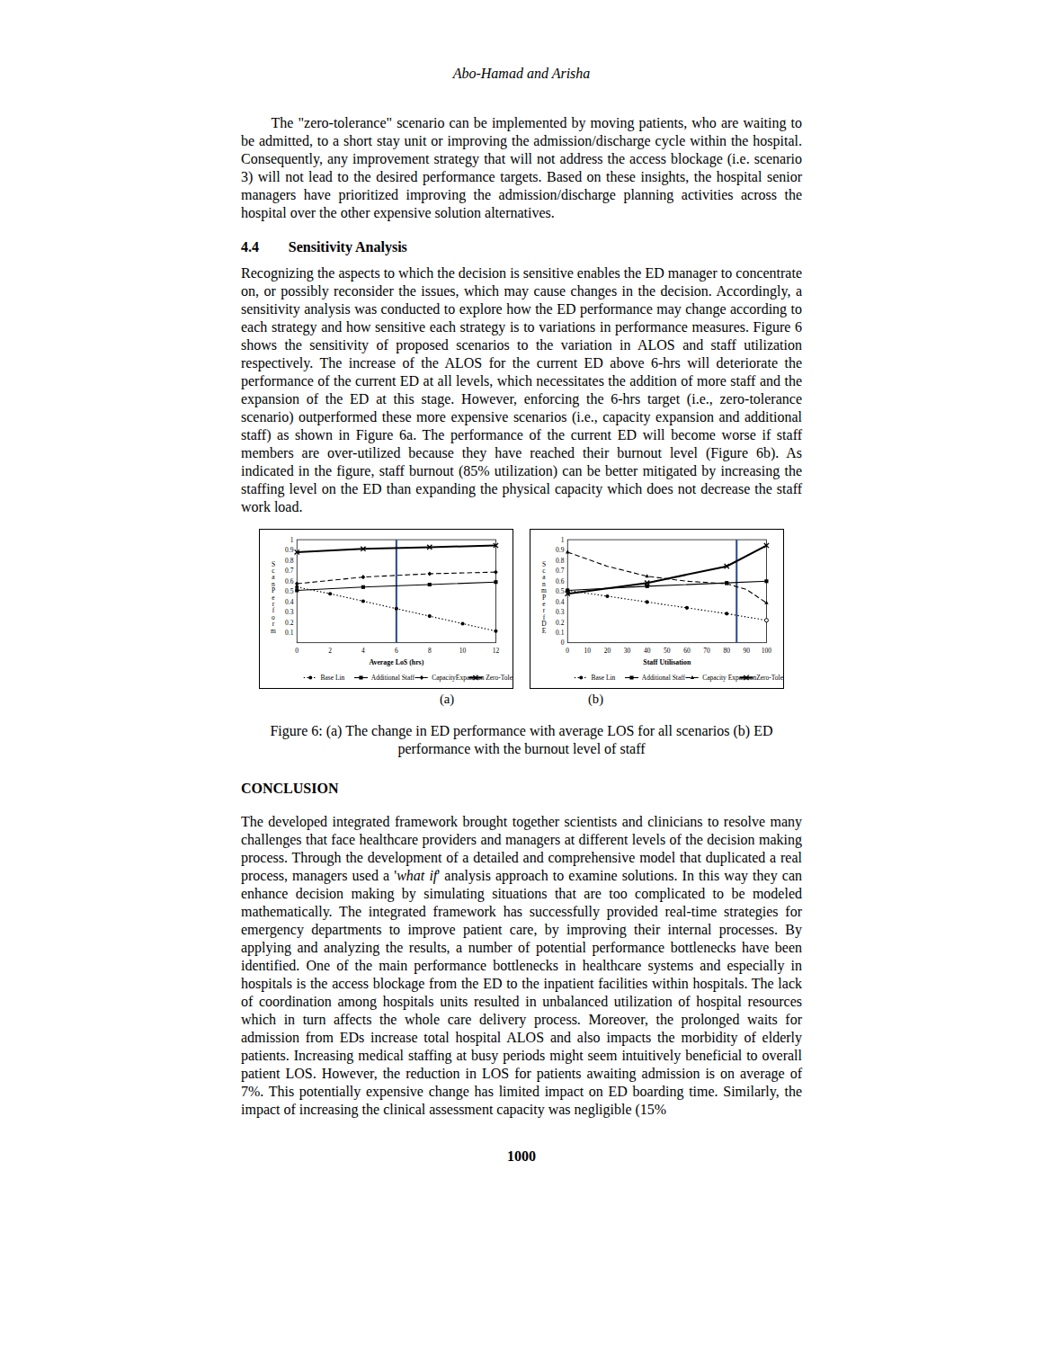Abo-Hamad and Arisha
The "zero-tolerance" scenario can be implemented by moving patients, who are waiting to be admitted, to a short stay unit or improving the admission/discharge cycle within the hospital. Consequently, any improvement strategy that will not address the access blockage (i.e. scenario 3) will not lead to the desired performance targets. Based on these insights, the hospital senior managers have prioritized improving the admission/discharge planning activities across the hospital over the other expensive solution alternatives.
4.4 Sensitivity Analysis
Recognizing the aspects to which the decision is sensitive enables the ED manager to concentrate on, or possibly reconsider the issues, which may cause changes in the decision. Accordingly, a sensitivity analysis was conducted to explore how the ED performance may change according to each strategy and how sensitive each strategy is to variations in performance measures. Figure 6 shows the sensitivity of proposed scenarios to the variation in ALOS and staff utilization respectively. The increase of the ALOS for the current ED above 6-hrs will deteriorate the performance of the current ED at all levels, which necessitates the addition of more staff and the expansion of the ED at this stage. However, enforcing the 6-hrs target (i.e., zero-tolerance scenario) outperformed these more expensive scenarios (i.e., capacity expansion and additional staff) as shown in Figure 6a. The performance of the current ED will become worse if staff members are over-utilized because they have reached their burnout level (Figure 6b). As indicated in the figure, staff burnout (85% utilization) can be better mitigated by increasing the staffing level on the ED than expanding the physical capacity which does not decrease the staff work load.
1 0.9 0.8 0.7 0.6 0.5 0.4 0.3 0.2 0.1 S c a n P e r f o r m 0 2 4 6 8 10 12 Average LoS (hrs) Base Lin Additional Staff CapacityExpansion Zero-Tolerance
1 0.9 0.8 0.7 0.6 0.5 0.4 0.3 0.2 0.1 0 S c a n m P e r f D E 0 10 20 30 40 50 60 70 80 90 100 Staff Utilisation Base Lin Additional Staff Capacity Expansion Zero-Toleance
(a) (b)
Figure 6: (a) The change in ED performance with average LOS for all scenarios (b) ED performance with the burnout level of staff
CONCLUSION
The developed integrated framework brought together scientists and clinicians to resolve many challenges that face healthcare providers and managers at different levels of the decision making process. Through the development of a detailed and comprehensive model that duplicated a real process, managers used a 'what if' analysis approach to examine solutions. In this way they can enhance decision making by simulating situations that are too complicated to be modeled mathematically. The integrated framework has successfully provided real-time strategies for emergency departments to improve patient care, by improving their internal processes. By applying and analyzing the results, a number of potential performance bottlenecks have been identified. One of the main performance bottlenecks in healthcare systems and especially in hospitals is the access blockage from the ED to the inpatient facilities within hospitals. The lack of coordination among hospitals units resulted in unbalanced utilization of hospital resources which in turn affects the whole care delivery process. Moreover, the prolonged waits for admission from EDs increase total hospital ALOS and also impacts the morbidity of elderly patients. Increasing medical staffing at busy periods might seem intuitively beneficial to overall patient LOS. However, the reduction in LOS for patients awaiting admission is on average of 7%. This potentially expensive change has limited impact on ED boarding time. Similarly, the impact of increasing the clinical assessment capacity was negligible (15%
1000